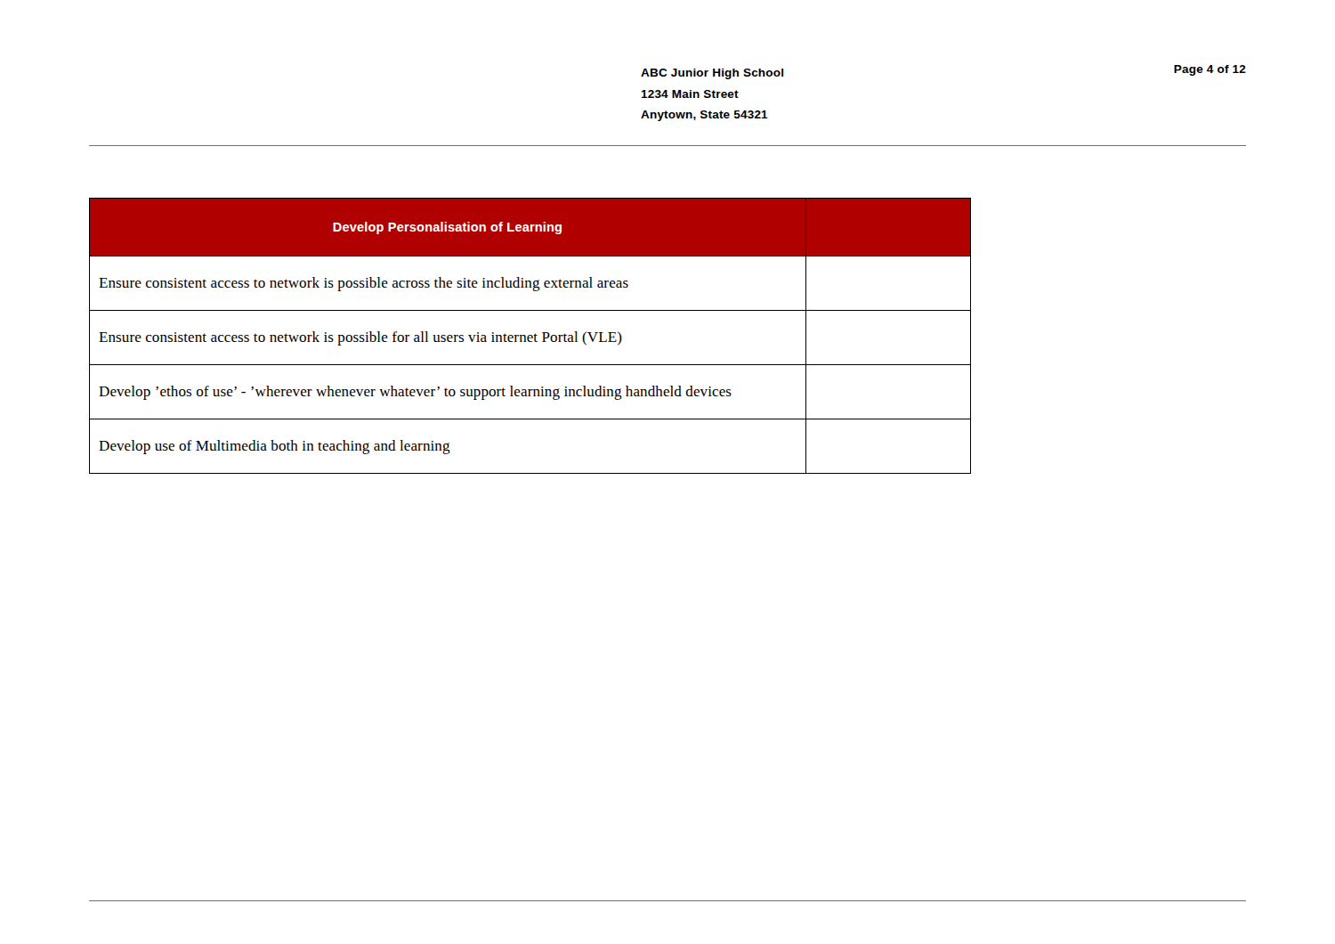Page 4 of 12
ABC Junior High School
1234 Main Street
Anytown, State 54321
| Develop Personalisation of Learning | |
| --- | --- |
| Ensure consistent access to network is possible across the site including external areas | |
| Ensure consistent access to network is possible for all users via internet Portal (VLE) | |
| Develop ’ethos of use’ - ’wherever whenever whatever’ to support learning including handheld devices | |
| Develop use of Multimedia both in teaching and learning | |